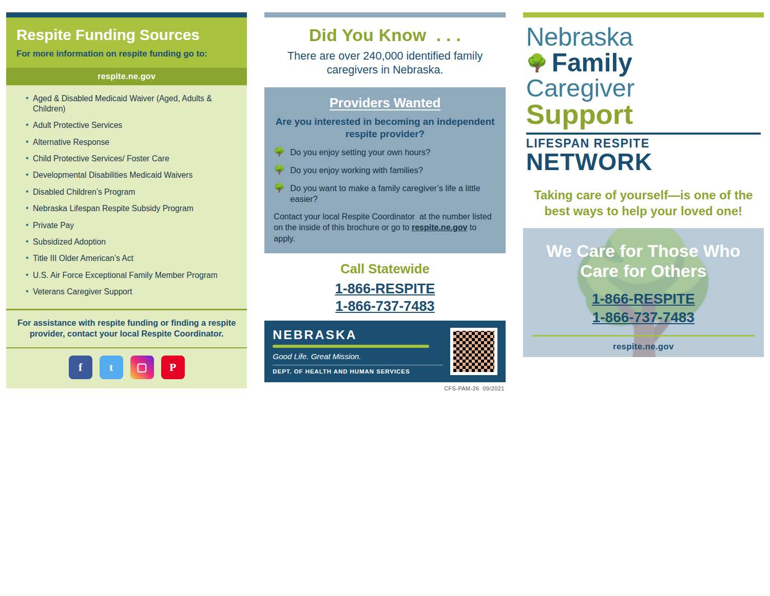Respite Funding Sources
For more information on respite funding go to:
respite.ne.gov
Aged & Disabled Medicaid Waiver (Aged, Adults & Children)
Adult Protective Services
Alternative Response
Child Protective Services/ Foster Care
Developmental Disabilities Medicaid Waivers
Disabled Children’s Program
Nebraska Lifespan Respite Subsidy Program
Private Pay
Subsidized Adoption
Title III Older American’s Act
U.S. Air Force Exceptional Family Member Program
Veterans Caregiver Support
For assistance with respite funding or finding a respite provider, contact your local Respite Coordinator.
f t ▢ P
Did You Know . . .
There are over 240,000 identified family caregivers in Nebraska.
Providers Wanted
Are you interested in becoming an independent respite provider?
🌳Do you enjoy setting your own hours?
🌳Do you enjoy working with families?
🌳Do you want to make a family caregiver’s life a little easier?
Contact your local Respite Coordinator at the number listed on the inside of this brochure or go to respite.ne.gov to apply.
Call Statewide
1-866-RESPITE 1-866-737-7483
NEBRASKA
Good Life. Great Mission.
DEPT. OF HEALTH AND HUMAN SERVICES
CFS-PAM-26 09/2021
Nebraska
🌳 Family
Caregiver
Support
LIFESPAN RESPITE
NETWORK
Taking care of yourself—is one of the best ways to help your loved one!
🌳
We Care for Those Who Care for Others
1-866-RESPITE 1-866-737-7483
respite.ne.gov